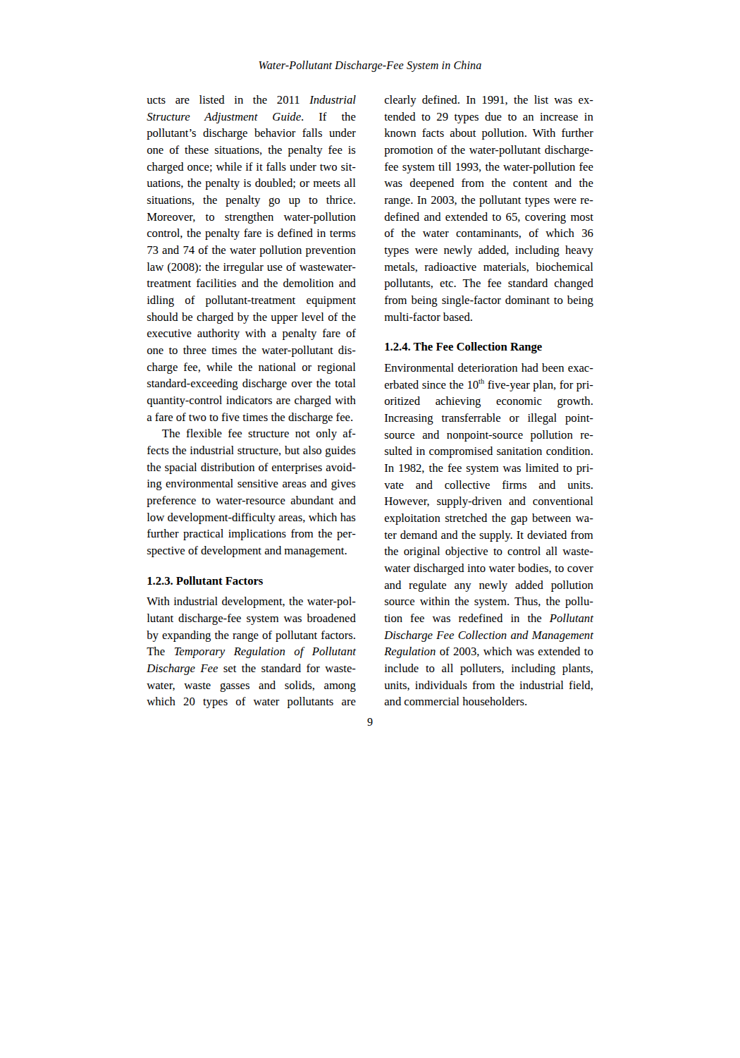Water-Pollutant Discharge-Fee System in China
ucts are listed in the 2011 Industrial Structure Adjustment Guide. If the pollutant’s discharge behavior falls under one of these situations, the penalty fee is charged once; while if it falls under two situations, the penalty is doubled; or meets all situations, the penalty go up to thrice. Moreover, to strengthen water-pollution control, the penalty fare is defined in terms 73 and 74 of the water pollution prevention law (2008): the irregular use of wastewater-treatment facilities and the demolition and idling of pollutant-treatment equipment should be charged by the upper level of the executive authority with a penalty fare of one to three times the water-pollutant discharge fee, while the national or regional standard-exceeding discharge over the total quantity-control indicators are charged with a fare of two to five times the discharge fee.
The flexible fee structure not only affects the industrial structure, but also guides the spacial distribution of enterprises avoiding environmental sensitive areas and gives preference to water-resource abundant and low development-difficulty areas, which has further practical implications from the perspective of development and management.
1.2.3. Pollutant Factors
With industrial development, the water-pollutant discharge-fee system was broadened by expanding the range of pollutant factors. The Temporary Regulation of Pollutant Discharge Fee set the standard for wastewater, waste gasses and solids, among which 20 types of water pollutants are clearly defined. In 1991, the list was extended to 29 types due to an increase in known facts about pollution. With further promotion of the water-pollutant discharge-fee system till 1993, the water-pollution fee was deepened from the content and the range. In 2003, the pollutant types were redefined and extended to 65, covering most of the water contaminants, of which 36 types were newly added, including heavy metals, radioactive materials, biochemical pollutants, etc. The fee standard changed from being single-factor dominant to being multi-factor based.
1.2.4. The Fee Collection Range
Environmental deterioration had been exacerbated since the 10th five-year plan, for prioritized achieving economic growth. Increasing transferrable or illegal point-source and nonpoint-source pollution resulted in compromised sanitation condition. In 1982, the fee system was limited to private and collective firms and units. However, supply-driven and conventional exploitation stretched the gap between water demand and the supply. It deviated from the original objective to control all wastewater discharged into water bodies, to cover and regulate any newly added pollution source within the system. Thus, the pollution fee was redefined in the Pollutant Discharge Fee Collection and Management Regulation of 2003, which was extended to include to all polluters, including plants, units, individuals from the industrial field, and commercial householders.
9